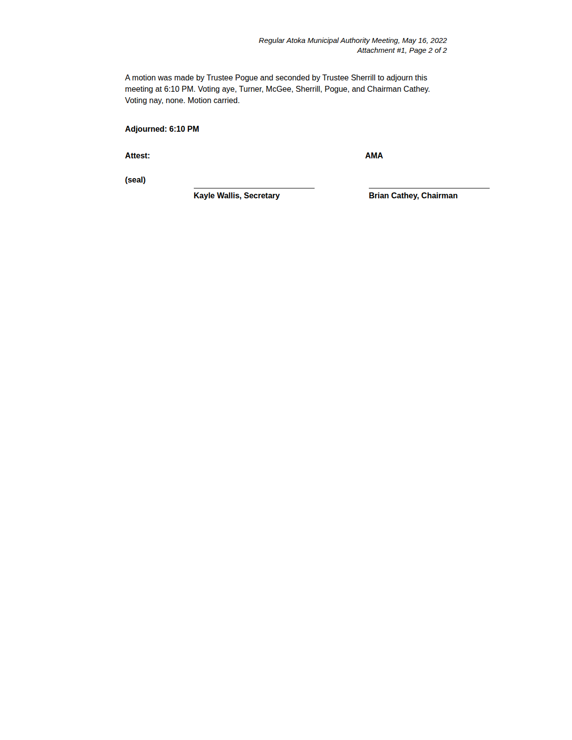Regular Atoka Municipal Authority Meeting, May 16, 2022
Attachment #1, Page 2 of 2
A motion was made by Trustee Pogue and seconded by Trustee Sherrill to adjourn this meeting at 6:10 PM. Voting aye, Turner, McGee, Sherrill, Pogue, and Chairman Cathey. Voting nay, none. Motion carried.
Adjourned: 6:10 PM
Attest:
AMA
(seal)
Kayle Wallis, Secretary
Brian Cathey, Chairman